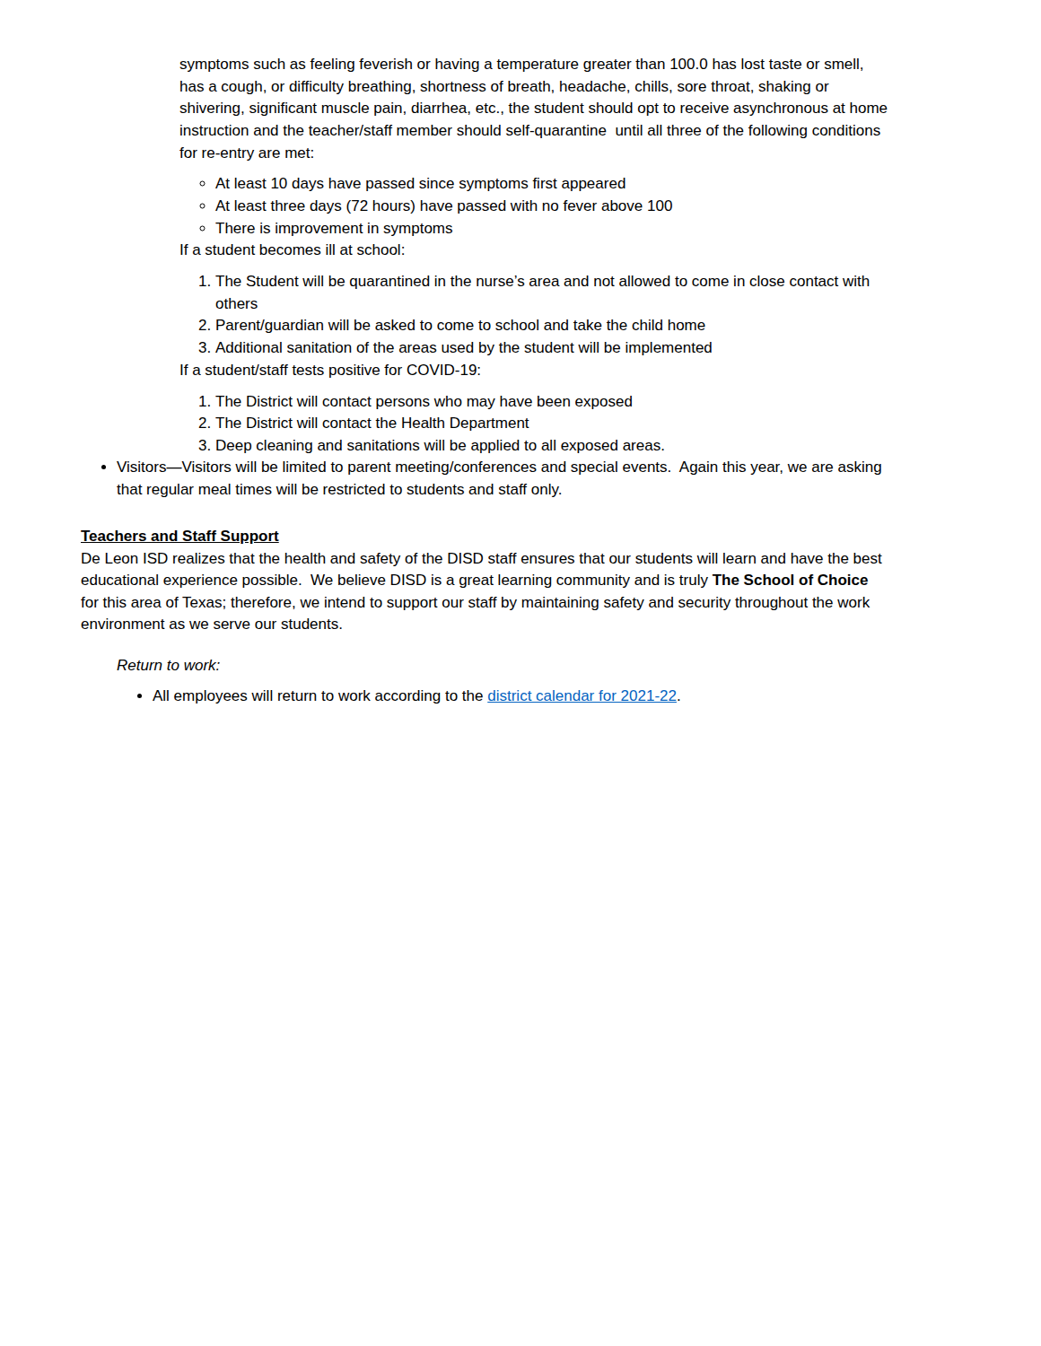symptoms such as feeling feverish or having a temperature greater than 100.0 has lost taste or smell, has a cough, or difficulty breathing, shortness of breath, headache, chills, sore throat, shaking or shivering, significant muscle pain, diarrhea, etc., the student should opt to receive asynchronous at home instruction and the teacher/staff member should self-quarantine until all three of the following conditions for re-entry are met:
At least 10 days have passed since symptoms first appeared
At least three days (72 hours) have passed with no fever above 100
There is improvement in symptoms
If a student becomes ill at school:
The Student will be quarantined in the nurse’s area and not allowed to come in close contact with others
Parent/guardian will be asked to come to school and take the child home
Additional sanitation of the areas used by the student will be implemented
If a student/staff tests positive for COVID-19:
The District will contact persons who may have been exposed
The District will contact the Health Department
Deep cleaning and sanitations will be applied to all exposed areas.
Visitors—Visitors will be limited to parent meeting/conferences and special events. Again this year, we are asking that regular meal times will be restricted to students and staff only.
Teachers and Staff Support
De Leon ISD realizes that the health and safety of the DISD staff ensures that our students will learn and have the best educational experience possible. We believe DISD is a great learning community and is truly The School of Choice for this area of Texas; therefore, we intend to support our staff by maintaining safety and security throughout the work environment as we serve our students.
Return to work:
All employees will return to work according to the district calendar for 2021-22.